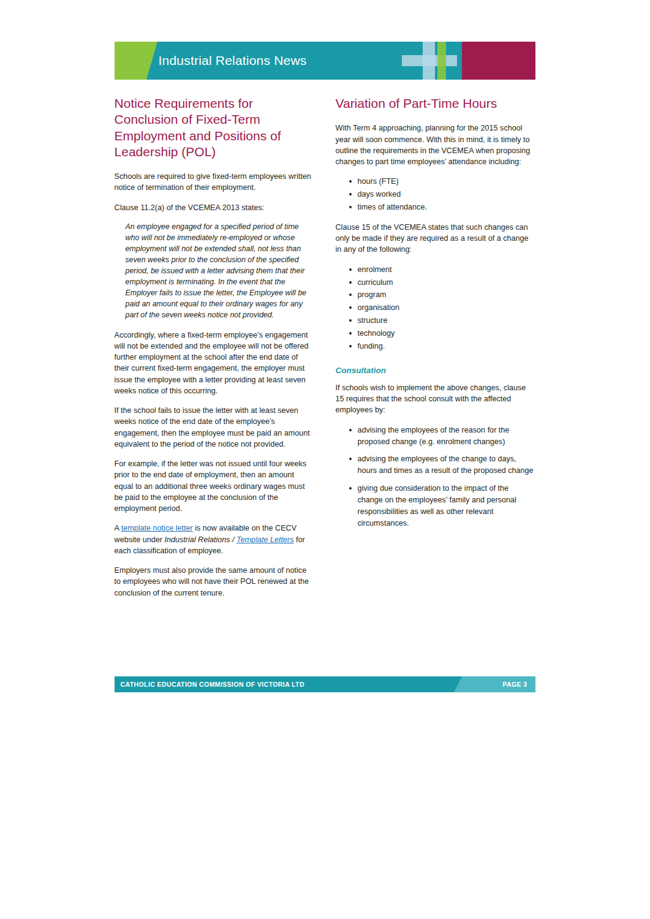Industrial Relations News
Notice Requirements for Conclusion of Fixed-Term Employment and Positions of Leadership (POL)
Schools are required to give fixed-term employees written notice of termination of their employment.
Clause 11.2(a) of the VCEMEA 2013 states:
An employee engaged for a specified period of time who will not be immediately re-employed or whose employment will not be extended shall, not less than seven weeks prior to the conclusion of the specified period, be issued with a letter advising them that their employment is terminating. In the event that the Employer fails to issue the letter, the Employee will be paid an amount equal to their ordinary wages for any part of the seven weeks notice not provided.
Accordingly, where a fixed-term employee’s engagement will not be extended and the employee will not be offered further employment at the school after the end date of their current fixed-term engagement, the employer must issue the employee with a letter providing at least seven weeks notice of this occurring.
If the school fails to issue the letter with at least seven weeks notice of the end date of the employee’s engagement, then the employee must be paid an amount equivalent to the period of the notice not provided.
For example, if the letter was not issued until four weeks prior to the end date of employment, then an amount equal to an additional three weeks ordinary wages must be paid to the employee at the conclusion of the employment period.
A template notice letter is now available on the CECV website under Industrial Relations / Template Letters for each classification of employee.
Employers must also provide the same amount of notice to employees who will not have their POL renewed at the conclusion of the current tenure.
Variation of Part-Time Hours
With Term 4 approaching, planning for the 2015 school year will soon commence. With this in mind, it is timely to outline the requirements in the VCEMEA when proposing changes to part time employees’ attendance including:
hours (FTE)
days worked
times of attendance.
Clause 15 of the VCEMEA states that such changes can only be made if they are required as a result of a change in any of the following:
enrolment
curriculum
program
organisation
structure
technology
funding.
Consultation
If schools wish to implement the above changes, clause 15 requires that the school consult with the affected employees by:
advising the employees of the reason for the proposed change (e.g. enrolment changes)
advising the employees of the change to days, hours and times as a result of the proposed change
giving due consideration to the impact of the change on the employees’ family and personal responsibilities as well as other relevant circumstances.
CATHOLIC EDUCATION COMMISSION OF VICTORIA LTD
PAGE 3